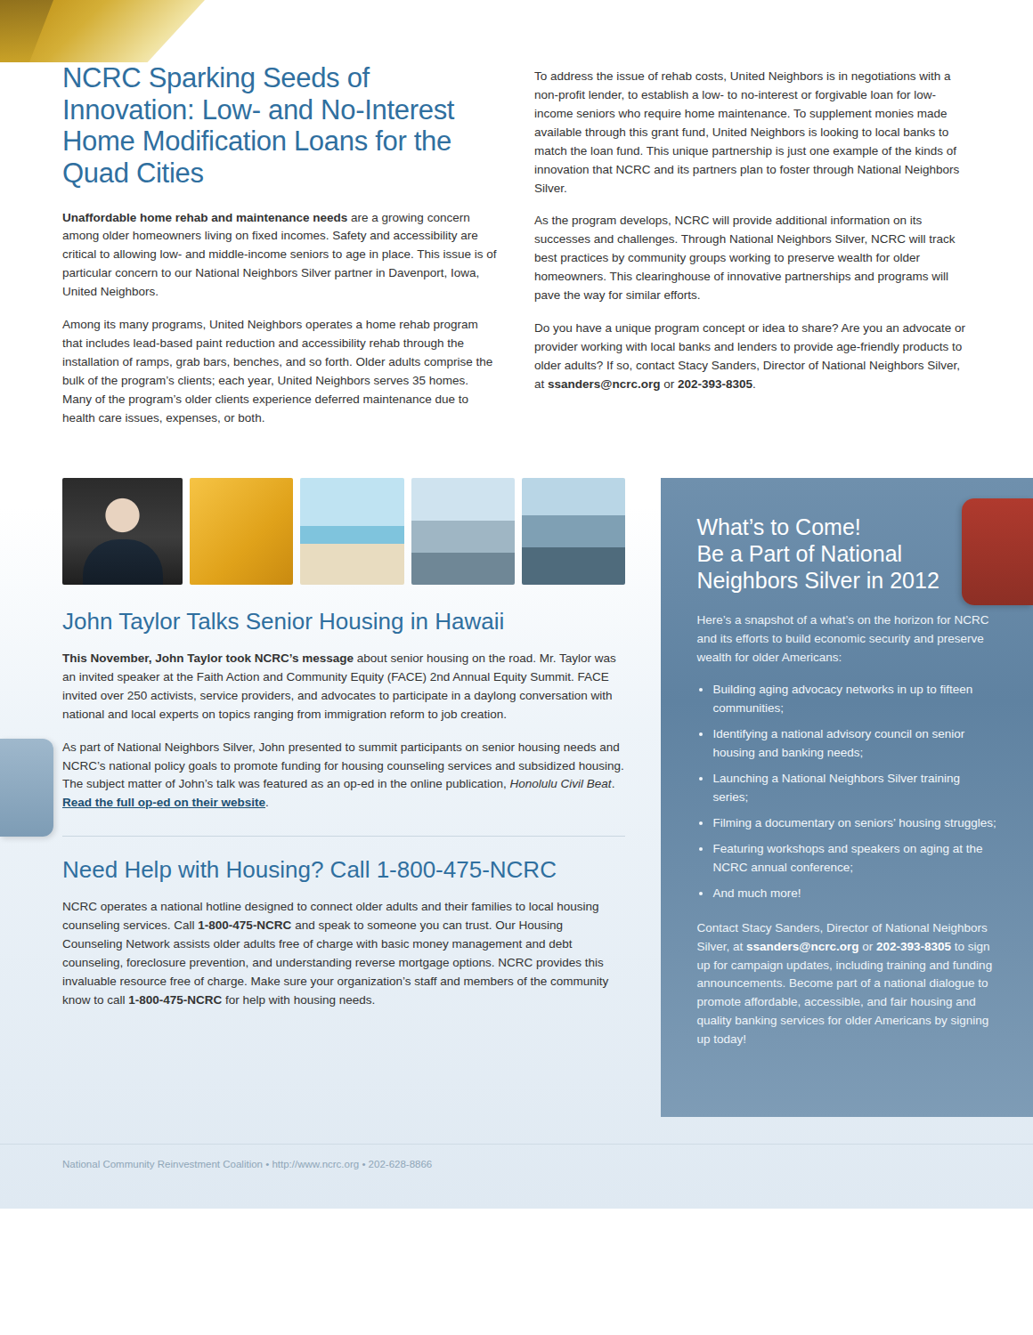NCRC Sparking Seeds of Innovation: Low- and No-Interest Home Modification Loans for the Quad Cities
Unaffordable home rehab and maintenance needs are a growing concern among older homeowners living on fixed incomes. Safety and accessibility are critical to allowing low- and middle-income seniors to age in place. This issue is of particular concern to our National Neighbors Silver partner in Davenport, Iowa, United Neighbors.
Among its many programs, United Neighbors operates a home rehab program that includes lead-based paint reduction and accessibility rehab through the installation of ramps, grab bars, benches, and so forth. Older adults comprise the bulk of the program’s clients; each year, United Neighbors serves 35 homes. Many of the program’s older clients experience deferred maintenance due to health care issues, expenses, or both.
To address the issue of rehab costs, United Neighbors is in negotiations with a non-profit lender, to establish a low- to no-interest or forgivable loan for low-income seniors who require home maintenance. To supplement monies made available through this grant fund, United Neighbors is looking to local banks to match the loan fund. This unique partnership is just one example of the kinds of innovation that NCRC and its partners plan to foster through National Neighbors Silver.
As the program develops, NCRC will provide additional information on its successes and challenges. Through National Neighbors Silver, NCRC will track best practices by community groups working to preserve wealth for older homeowners. This clearinghouse of innovative partnerships and programs will pave the way for similar efforts.
Do you have a unique program concept or idea to share? Are you an advocate or provider working with local banks and lenders to provide age-friendly products to older adults? If so, contact Stacy Sanders, Director of National Neighbors Silver, at ssanders@ncrc.org or 202-393-8305.
John Taylor Talks Senior Housing in Hawaii
This November, John Taylor took NCRC’s message about senior housing on the road. Mr. Taylor was an invited speaker at the Faith Action and Community Equity (FACE) 2nd Annual Equity Summit. FACE invited over 250 activists, service providers, and advocates to participate in a daylong conversation with national and local experts on topics ranging from immigration reform to job creation.
As part of National Neighbors Silver, John presented to summit participants on senior housing needs and NCRC’s national policy goals to promote funding for housing counseling services and subsidized housing. The subject matter of John’s talk was featured as an op-ed in the online publication, Honolulu Civil Beat. Read the full op-ed on their website.
Need Help with Housing? Call 1-800-475-NCRC
NCRC operates a national hotline designed to connect older adults and their families to local housing counseling services. Call 1-800-475-NCRC and speak to someone you can trust. Our Housing Counseling Network assists older adults free of charge with basic money management and debt counseling, foreclosure prevention, and understanding reverse mortgage options. NCRC provides this invaluable resource free of charge. Make sure your organization’s staff and members of the community know to call 1-800-475-NCRC for help with housing needs.
What’s to Come!
Be a Part of National Neighbors Silver in 2012
Here’s a snapshot of a what’s on the horizon for NCRC and its efforts to build economic security and preserve wealth for older Americans:
Building aging advocacy networks in up to fifteen communities;
Identifying a national advisory council on senior housing and banking needs;
Launching a National Neighbors Silver training series;
Filming a documentary on seniors’ housing struggles;
Featuring workshops and speakers on aging at the NCRC annual conference;
And much more!
Contact Stacy Sanders, Director of National Neighbors Silver, at ssanders@ncrc.org or 202-393-8305 to sign up for campaign updates, including training and funding announcements. Become part of a national dialogue to promote affordable, accessible, and fair housing and quality banking services for older Americans by signing up today!
National Community Reinvestment Coalition • http://www.ncrc.org • 202-628-8866